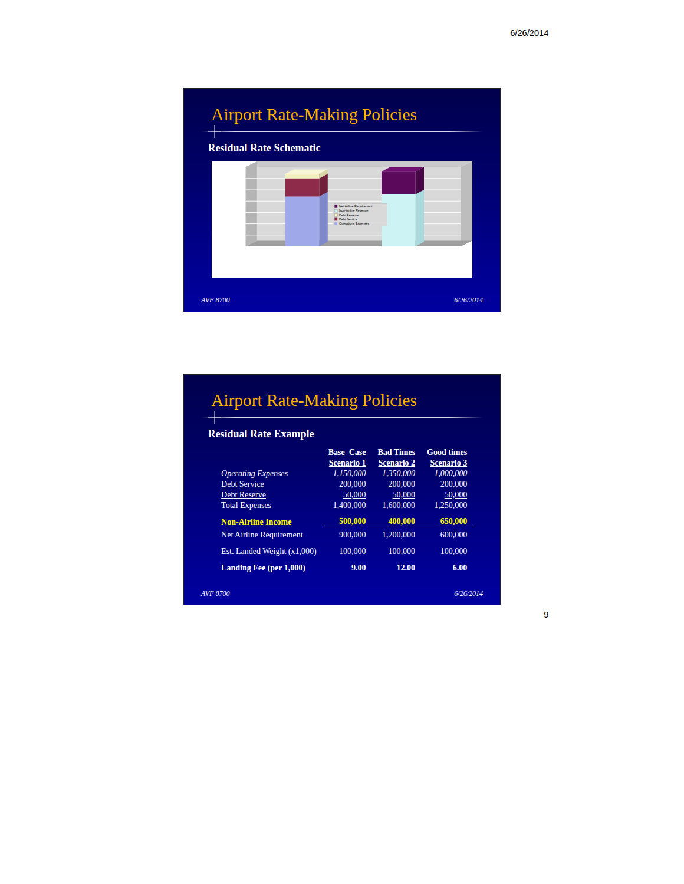6/26/2014
Airport Rate-Making Policies
Residual Rate Schematic
700,000 600,000 500,000 400,000 300,000 200,000 100,000 0 Net Airline Requirement Non-Airline Revenue Debt Reserve Debt Service Operations Expenses Expenses Revenue
AVF 8700 6/26/2014
Airport Rate-Making Policies
Residual Rate Example
| | Base Case | Bad Times | Good times |
| --- | --- | --- | --- |
| | Scenario 1 | Scenario 2 | Scenario 3 |
| Operating Expenses | 1,150,000 | 1,350,000 | 1,000,000 |
| Debt Service | 200,000 | 200,000 | 200,000 |
| Debt Reserve | 50,000 | 50,000 | 50,000 |
| Total Expenses | 1,400,000 | 1,600,000 | 1,250,000 |
| Non-Airline Income | 500,000 | 400,000 | 650,000 |
| Net Airline Requirement | 900,000 | 1,200,000 | 600,000 |
| Est. Landed Weight (x1,000) | 100,000 | 100,000 | 100,000 |
| Landing Fee (per 1,000) | 9.00 | 12.00 | 6.00 |
AVF 8700 6/26/2014
9